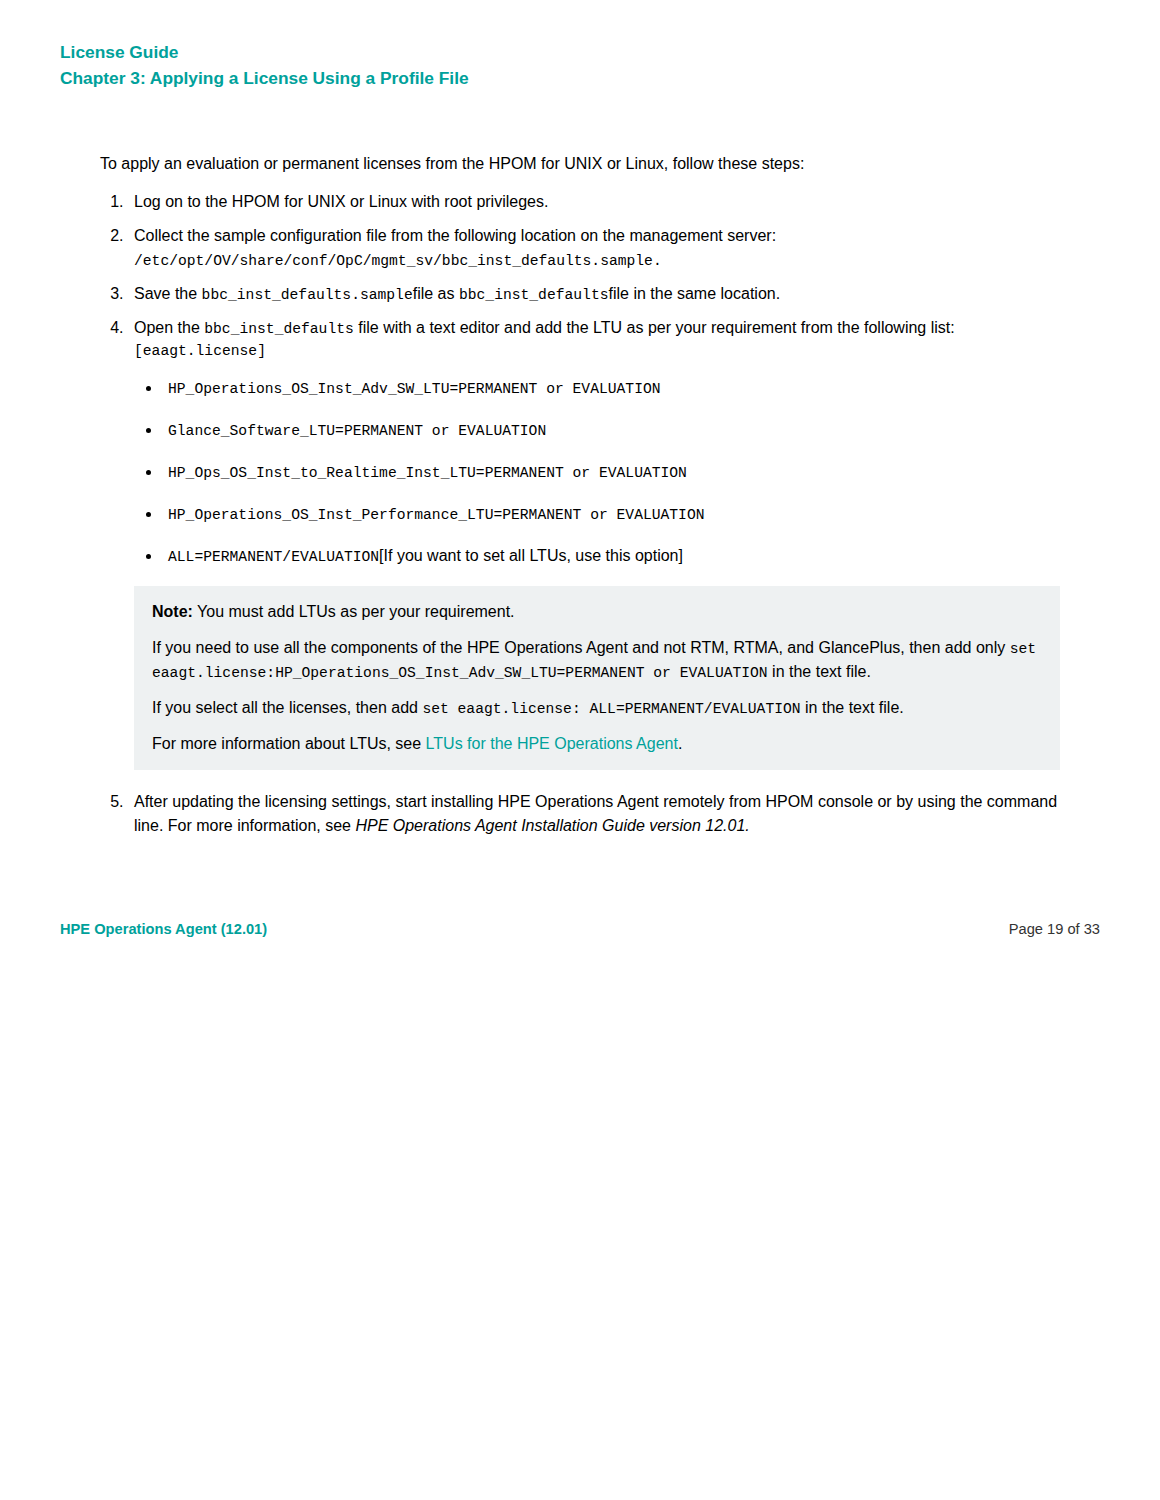License Guide
Chapter 3: Applying a License Using a Profile File
To apply an evaluation or permanent licenses from the HPOM for UNIX or Linux, follow these steps:
Log on to the HPOM for UNIX or Linux with root privileges.
Collect the sample configuration file from the following location on the management server: /etc/opt/OV/share/conf/OpC/mgmt_sv/bbc_inst_defaults.sample.
Save the bbc_inst_defaults.samplefile as bbc_inst_defaultsfile in the same location.
Open the bbc_inst_defaults file with a text editor and add the LTU as per your requirement from the following list:
[eaagt.license]
HP_Operations_OS_Inst_Adv_SW_LTU=PERMANENT or EVALUATION
Glance_Software_LTU=PERMANENT or EVALUATION
HP_Ops_OS_Inst_to_Realtime_Inst_LTU=PERMANENT or EVALUATION
HP_Operations_OS_Inst_Performance_LTU=PERMANENT or EVALUATION
ALL=PERMANENT/EVALUATION[If you want to set all LTUs, use this option]
Note: You must add LTUs as per your requirement.
If you need to use all the components of the HPE Operations Agent and not RTM, RTMA, and GlancePlus, then add only set eaagt.license:HP_Operations_OS_Inst_Adv_SW_LTU=PERMANENT or EVALUATION in the text file.
If you select all the licenses, then add set eaagt.license: ALL=PERMANENT/EVALUATION in the text file.
For more information about LTUs, see LTUs for the HPE Operations Agent.
After updating the licensing settings, start installing HPE Operations Agent remotely from HPOM console or by using the command line. For more information, see HPE Operations Agent Installation Guide version 12.01.
HPE Operations Agent (12.01) Page 19 of 33